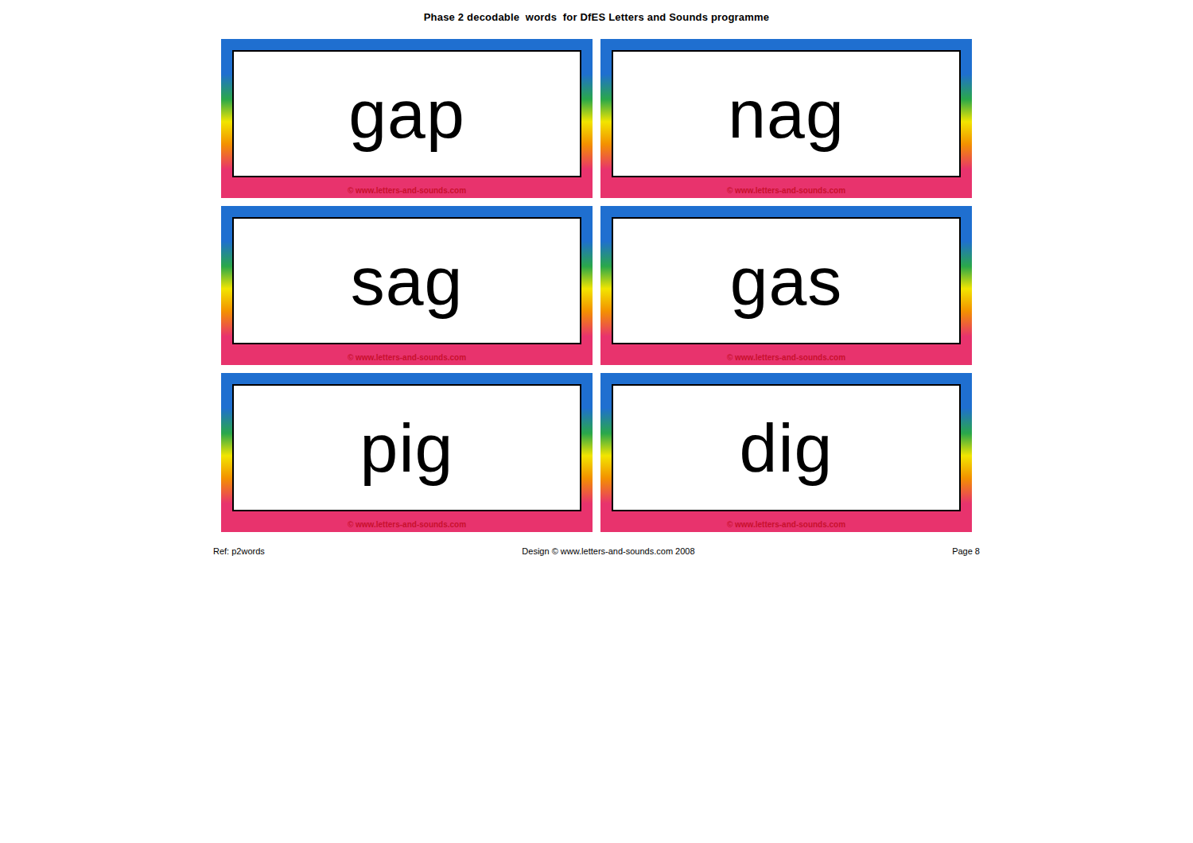Phase 2 decodable words for DfES Letters and Sounds programme
| gap © www.letters-and-sounds.com | nag © www.letters-and-sounds.com |
| sag © www.letters-and-sounds.com | gas © www.letters-and-sounds.com |
| pig © www.letters-and-sounds.com | dig © www.letters-and-sounds.com |
Ref: p2words
Design © www.letters-and-sounds.com 2008
Page 8